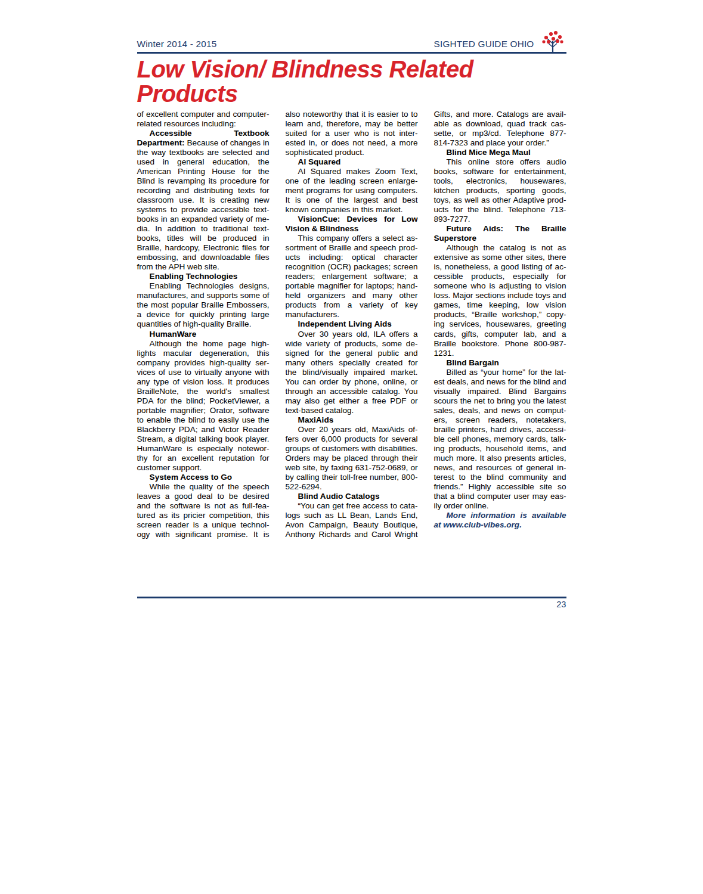Winter 2014 - 2015
SIGHTED GUIDE OHIO
Low Vision/ Blindness Related Products
of excellent computer and computer-related resources including:
Accessible Textbook Department: Because of changes in the way textbooks are selected and used in general education, the American Printing House for the Blind is revamping its procedure for recording and distributing texts for classroom use. It is creating new systems to provide accessible textbooks in an expanded variety of media. In addition to traditional textbooks, titles will be produced in Braille, hardcopy, Electronic files for embossing, and downloadable files from the APH web site.
Enabling Technologies
Enabling Technologies designs, manufactures, and supports some of the most popular Braille Embossers, a device for quickly printing large quantities of high-quality Braille.
HumanWare
Although the home page highlights macular degeneration, this company provides high-quality services of use to virtually anyone with any type of vision loss. It produces BrailleNote, the world's smallest PDA for the blind; PocketViewer, a portable magnifier; Orator, software to enable the blind to easily use the Blackberry PDA; and Victor Reader Stream, a digital talking book player. HumanWare is especially noteworthy for an excellent reputation for customer support.
System Access to Go
While the quality of the speech leaves a good deal to be desired and the software is not as full-featured as its pricier competition, this screen reader is a unique technology with significant promise. It is also noteworthy that it is easier to to learn and, therefore, may be better suited for a user who is not interested in, or does not need, a more sophisticated product.
AI Squared
AI Squared makes Zoom Text, one of the leading screen enlargement programs for using computers. It is one of the largest and best known companies in this market.
VisionCue: Devices for Low Vision & Blindness
This company offers a select assortment of Braille and speech products including: optical character recognition (OCR) packages; screen readers; enlargement software; a portable magnifier for laptops; hand-held organizers and many other products from a variety of key manufacturers.
Independent Living Aids
Over 30 years old, ILA offers a wide variety of products, some designed for the general public and many others specially created for the blind/visually impaired market. You can order by phone, online, or through an accessible catalog. You may also get either a free PDF or text-based catalog.
MaxiAids
Over 20 years old, MaxiAids offers over 6,000 products for several groups of customers with disabilities. Orders may be placed through their web site, by faxing 631-752-0689, or by calling their toll-free number, 800-522-6294.
Blind Audio Catalogs
“You can get free access to catalogs such as LL Bean, Lands End, Avon Campaign, Beauty Boutique, Anthony Richards and Carol Wright Gifts, and more. Catalogs are available as download, quad track cassette, or mp3/cd. Telephone 877-814-7323 and place your order.”
Blind Mice Mega Maul
This online store offers audio books, software for entertainment, tools, electronics, housewares, kitchen products, sporting goods, toys, as well as other Adaptive products for the blind. Telephone 713-893-7277.
Future Aids: The Braille Superstore
Although the catalog is not as extensive as some other sites, there is, nonetheless, a good listing of accessible products, especially for someone who is adjusting to vision loss. Major sections include toys and games, time keeping, low vision products, “Braille workshop,” copying services, housewares, greeting cards, gifts, computer lab, and a Braille bookstore. Phone 800-987-1231.
Blind Bargain
Billed as “your home” for the latest deals, and news for the blind and visually impaired. Blind Bargains scours the net to bring you the latest sales, deals, and news on computers, screen readers, notetakers, braille printers, hard drives, accessible cell phones, memory cards, talking products, household items, and much more. It also presents articles, news, and resources of general interest to the blind community and friends.” Highly accessible site so that a blind computer user may easily order online.
More information is available at www.club-vibes.org.
23